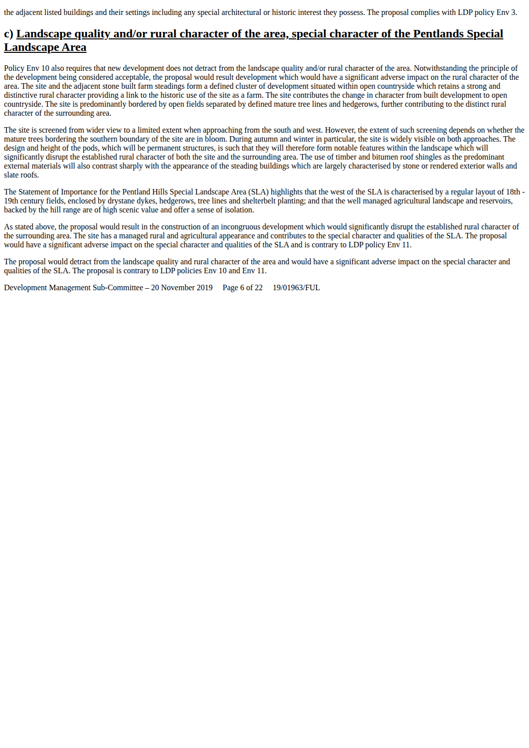the adjacent listed buildings and their settings including any special architectural or historic interest they possess. The proposal complies with LDP policy Env 3.
c) Landscape quality and/or rural character of the area, special character of the Pentlands Special Landscape Area
Policy Env 10 also requires that new development does not detract from the landscape quality and/or rural character of the area. Notwithstanding the principle of the development being considered acceptable, the proposal would result development which would have a significant adverse impact on the rural character of the area. The site and the adjacent stone built farm steadings form a defined cluster of development situated within open countryside which retains a strong and distinctive rural character providing a link to the historic use of the site as a farm. The site contributes the change in character from built development to open countryside. The site is predominantly bordered by open fields separated by defined mature tree lines and hedgerows, further contributing to the distinct rural character of the surrounding area.
The site is screened from wider view to a limited extent when approaching from the south and west. However, the extent of such screening depends on whether the mature trees bordering the southern boundary of the site are in bloom. During autumn and winter in particular, the site is widely visible on both approaches. The design and height of the pods, which will be permanent structures, is such that they will therefore form notable features within the landscape which will significantly disrupt the established rural character of both the site and the surrounding area. The use of timber and bitumen roof shingles as the predominant external materials will also contrast sharply with the appearance of the steading buildings which are largely characterised by stone or rendered exterior walls and slate roofs.
The Statement of Importance for the Pentland Hills Special Landscape Area (SLA) highlights that the west of the SLA is characterised by a regular layout of 18th - 19th century fields, enclosed by drystane dykes, hedgerows, tree lines and shelterbelt planting; and that the well managed agricultural landscape and reservoirs, backed by the hill range are of high scenic value and offer a sense of isolation.
As stated above, the proposal would result in the construction of an incongruous development which would significantly disrupt the established rural character of the surrounding area. The site has a managed rural and agricultural appearance and contributes to the special character and qualities of the SLA. The proposal would have a significant adverse impact on the special character and qualities of the SLA and is contrary to LDP policy Env 11.
The proposal would detract from the landscape quality and rural character of the area and would have a significant adverse impact on the special character and qualities of the SLA. The proposal is contrary to LDP policies Env 10 and Env 11.
Development Management Sub-Committee – 20 November 2019 Page 6 of 22 19/01963/FUL